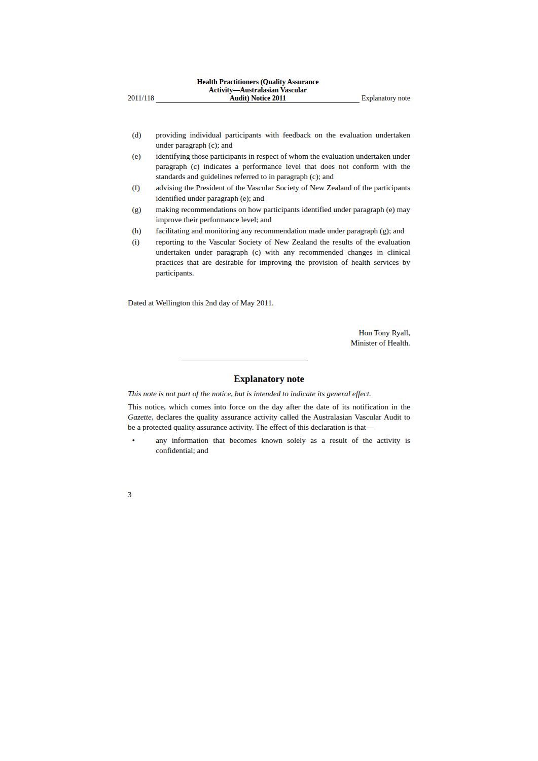2011/118
Health Practitioners (Quality Assurance
Activity—Australasian Vascular
Audit) Notice 2011
Explanatory note
(d) providing individual participants with feedback on the evaluation undertaken under paragraph (c); and
(e) identifying those participants in respect of whom the evaluation undertaken under paragraph (c) indicates a performance level that does not conform with the standards and guidelines referred to in paragraph (c); and
(f) advising the President of the Vascular Society of New Zealand of the participants identified under paragraph (e); and
(g) making recommendations on how participants identified under paragraph (e) may improve their performance level; and
(h) facilitating and monitoring any recommendation made under paragraph (g); and
(i) reporting to the Vascular Society of New Zealand the results of the evaluation undertaken under paragraph (c) with any recommended changes in clinical practices that are desirable for improving the provision of health services by participants.
Dated at Wellington this 2nd day of May 2011.
Hon Tony Ryall,
Minister of Health.
Explanatory note
This note is not part of the notice, but is intended to indicate its general effect.
This notice, which comes into force on the day after the date of its notification in the Gazette, declares the quality assurance activity called the Australasian Vascular Audit to be a protected quality assurance activity. The effect of this declaration is that—
any information that becomes known solely as a result of the activity is confidential; and
3